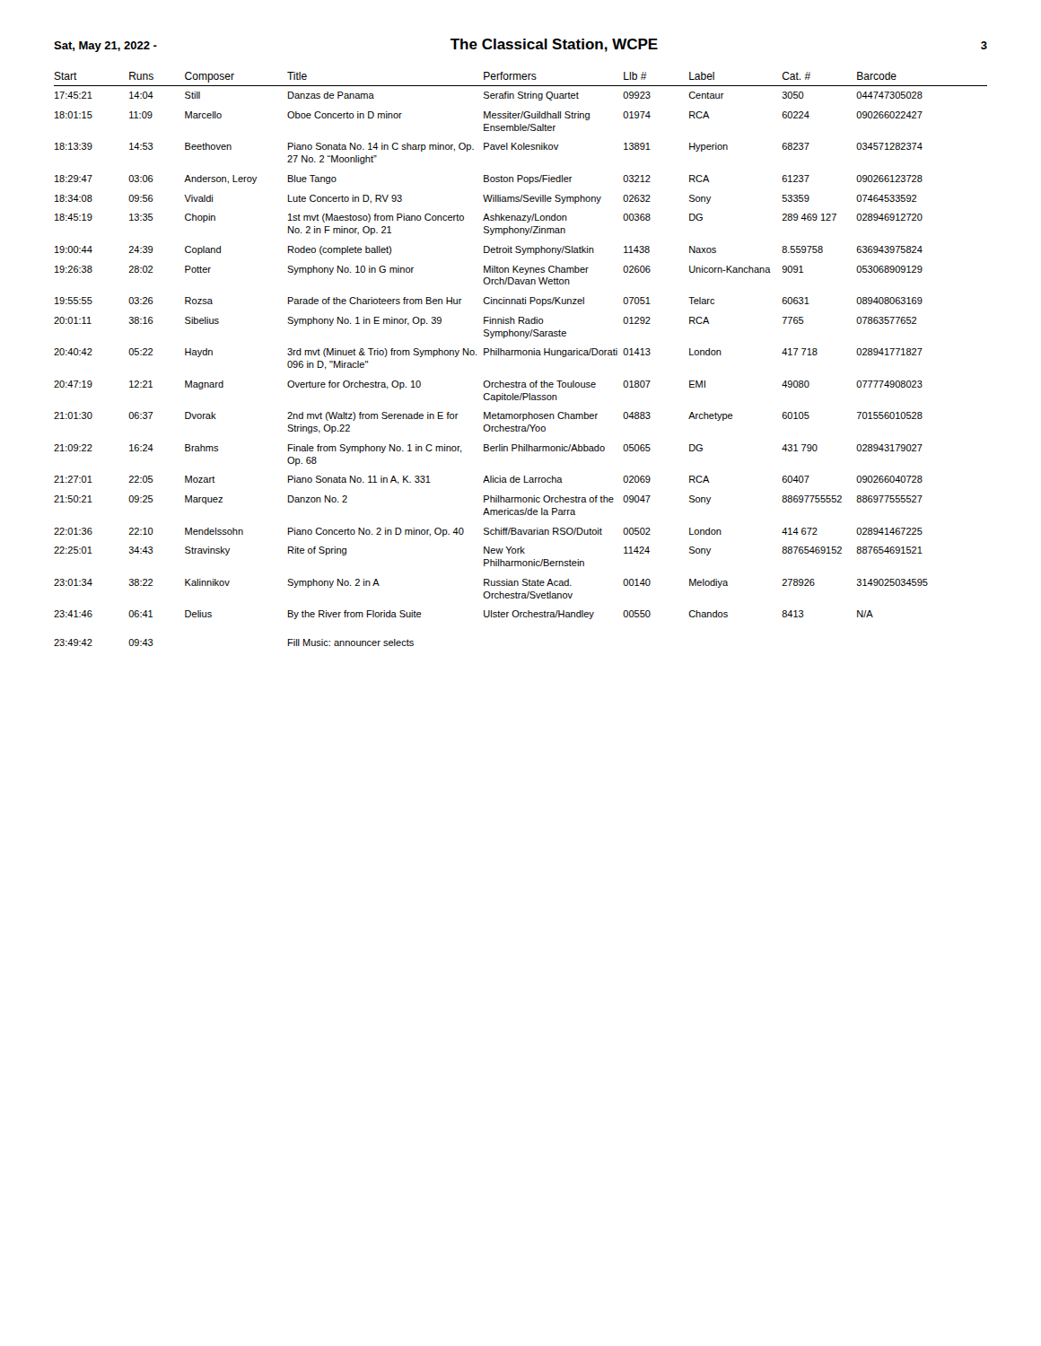Sat, May 21, 2022 -
The Classical Station, WCPE
3
| Start | Runs | Composer | Title | Performers | Llb # | Label | Cat. # | Barcode |
| --- | --- | --- | --- | --- | --- | --- | --- | --- |
| 17:45:21 | 14:04 | Still | Danzas de Panama | Serafin String Quartet | 09923 | Centaur | 3050 | 044747305028 |
| 18:01:15 | 11:09 | Marcello | Oboe Concerto in D minor | Messiter/Guildhall String Ensemble/Salter | 01974 | RCA | 60224 | 090266022427 |
| 18:13:39 | 14:53 | Beethoven | Piano Sonata No. 14 in C sharp minor, Op. 27 No. 2 “Moonlight” | Pavel Kolesnikov | 13891 | Hyperion | 68237 | 034571282374 |
| 18:29:47 | 03:06 | Anderson, Leroy | Blue Tango | Boston Pops/Fiedler | 03212 | RCA | 61237 | 090266123728 |
| 18:34:08 | 09:56 | Vivaldi | Lute Concerto in D, RV 93 | Williams/Seville Symphony | 02632 | Sony | 53359 | 07464533592 |
| 18:45:19 | 13:35 | Chopin | 1st mvt (Maestoso) from Piano Concerto No. 2 in F minor, Op. 21 | Ashkenazy/London Symphony/Zinman | 00368 | DG | 289 469 127 | 028946912720 |
| 19:00:44 | 24:39 | Copland | Rodeo (complete ballet) | Detroit Symphony/Slatkin | 11438 | Naxos | 8.559758 | 636943975824 |
| 19:26:38 | 28:02 | Potter | Symphony No. 10 in G minor | Milton Keynes Chamber Orch/Davan Wetton | 02606 | Unicorn-Kanchana | 9091 | 053068909129 |
| 19:55:55 | 03:26 | Rozsa | Parade of the Charioteers from Ben Hur | Cincinnati Pops/Kunzel | 07051 | Telarc | 60631 | 089408063169 |
| 20:01:11 | 38:16 | Sibelius | Symphony No. 1 in E minor, Op. 39 | Finnish Radio Symphony/Saraste | 01292 | RCA | 7765 | 07863577652 |
| 20:40:42 | 05:22 | Haydn | 3rd mvt (Minuet & Trio) from Symphony No. 096 in D, "Miracle" | Philharmonia Hungarica/Dorati | 01413 | London | 417 718 | 028941771827 |
| 20:47:19 | 12:21 | Magnard | Overture for Orchestra, Op. 10 | Orchestra of the Toulouse Capitole/Plasson | 01807 | EMI | 49080 | 077774908023 |
| 21:01:30 | 06:37 | Dvorak | 2nd mvt (Waltz) from Serenade in E for Strings, Op.22 | Metamorphosen Chamber Orchestra/Yoo | 04883 | Archetype | 60105 | 701556010528 |
| 21:09:22 | 16:24 | Brahms | Finale from Symphony No. 1 in C minor, Op. 68 | Berlin Philharmonic/Abbado | 05065 | DG | 431 790 | 028943179027 |
| 21:27:01 | 22:05 | Mozart | Piano Sonata No. 11 in A, K. 331 | Alicia de Larrocha | 02069 | RCA | 60407 | 090266040728 |
| 21:50:21 | 09:25 | Marquez | Danzon No. 2 | Philharmonic Orchestra of the Americas/de la Parra | 09047 | Sony | 88697755552 | 886977555527 |
| 22:01:36 | 22:10 | Mendelssohn | Piano Concerto No. 2 in D minor, Op. 40 | Schiff/Bavarian RSO/Dutoit | 00502 | London | 414 672 | 028941467225 |
| 22:25:01 | 34:43 | Stravinsky | Rite of Spring | New York Philharmonic/Bernstein | 11424 | Sony | 88765469152 | 887654691521 |
| 23:01:34 | 38:22 | Kalinnikov | Symphony No. 2 in A | Russian State Acad. Orchestra/Svetlanov | 00140 | Melodiya | 278926 | 3149025034595 |
| 23:41:46 | 06:41 | Delius | By the River from Florida Suite | Ulster Orchestra/Handley | 00550 | Chandos | 8413 | N/A |
| 23:49:42 | 09:43 | | Fill Music: announcer selects | | | | | |